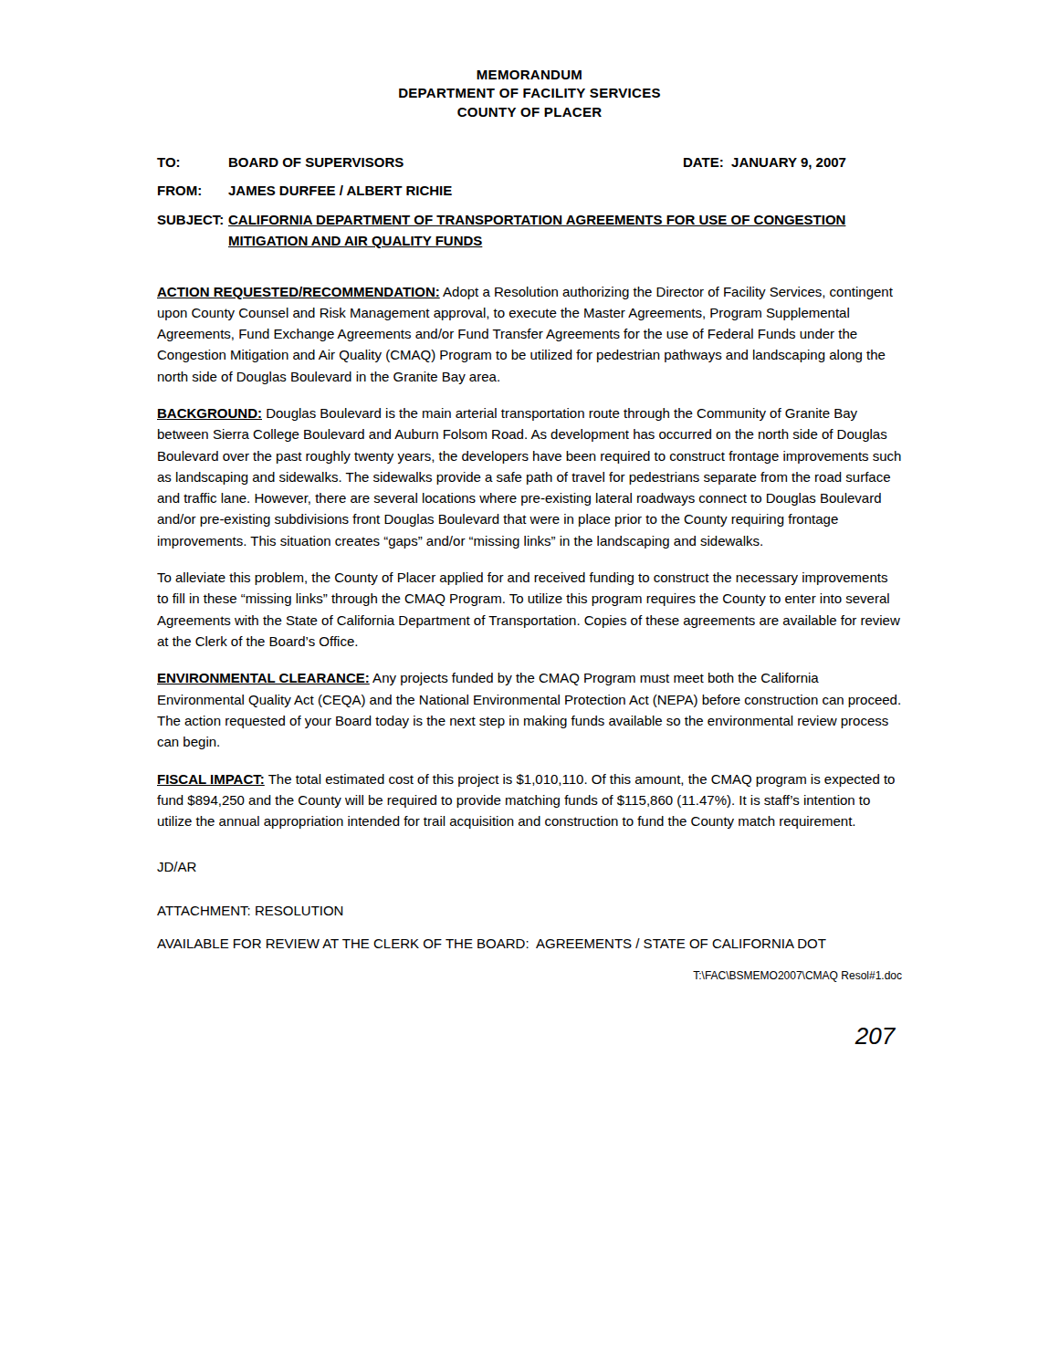MEMORANDUM
DEPARTMENT OF FACILITY SERVICES
COUNTY OF PLACER
| TO: | BOARD OF SUPERVISORS | DATE: JANUARY 9, 2007 |
| FROM: | JAMES DURFEE / ALBERT RICHIE |
| SUBJECT: | CALIFORNIA DEPARTMENT OF TRANSPORTATION AGREEMENTS FOR USE OF CONGESTION MITIGATION AND AIR QUALITY FUNDS |
ACTION REQUESTED/RECOMMENDATION: Adopt a Resolution authorizing the Director of Facility Services, contingent upon County Counsel and Risk Management approval, to execute the Master Agreements, Program Supplemental Agreements, Fund Exchange Agreements and/or Fund Transfer Agreements for the use of Federal Funds under the Congestion Mitigation and Air Quality (CMAQ) Program to be utilized for pedestrian pathways and landscaping along the north side of Douglas Boulevard in the Granite Bay area.
BACKGROUND: Douglas Boulevard is the main arterial transportation route through the Community of Granite Bay between Sierra College Boulevard and Auburn Folsom Road. As development has occurred on the north side of Douglas Boulevard over the past roughly twenty years, the developers have been required to construct frontage improvements such as landscaping and sidewalks. The sidewalks provide a safe path of travel for pedestrians separate from the road surface and traffic lane. However, there are several locations where pre-existing lateral roadways connect to Douglas Boulevard and/or pre-existing subdivisions front Douglas Boulevard that were in place prior to the County requiring frontage improvements. This situation creates “gaps” and/or “missing links” in the landscaping and sidewalks.
To alleviate this problem, the County of Placer applied for and received funding to construct the necessary improvements to fill in these “missing links” through the CMAQ Program. To utilize this program requires the County to enter into several Agreements with the State of California Department of Transportation. Copies of these agreements are available for review at the Clerk of the Board’s Office.
ENVIRONMENTAL CLEARANCE: Any projects funded by the CMAQ Program must meet both the California Environmental Quality Act (CEQA) and the National Environmental Protection Act (NEPA) before construction can proceed. The action requested of your Board today is the next step in making funds available so the environmental review process can begin.
FISCAL IMPACT: The total estimated cost of this project is $1,010,110. Of this amount, the CMAQ program is expected to fund $894,250 and the County will be required to provide matching funds of $115,860 (11.47%). It is staff’s intention to utilize the annual appropriation intended for trail acquisition and construction to fund the County match requirement.
JD/AR
ATTACHMENT: RESOLUTION
AVAILABLE FOR REVIEW AT THE CLERK OF THE BOARD: AGREEMENTS / STATE OF CALIFORNIA DOT
T:\FAC\BSMEMO2007\CMAQ Resol#1.doc
207